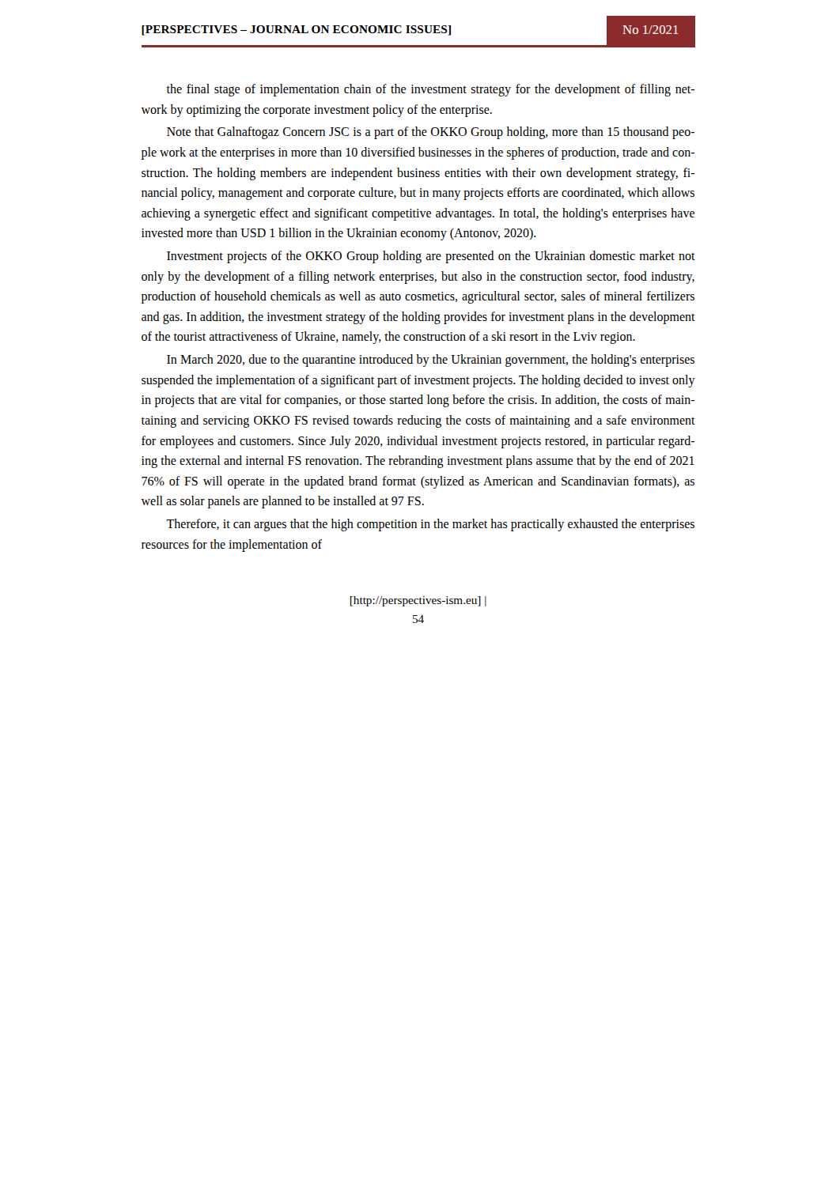[PERSPECTIVES – JOURNAL ON ECONOMIC ISSUES]
No 1/2021
the final stage of implementation chain of the investment strategy for the development of filling network by optimizing the corporate investment policy of the enterprise.
Note that Galnaftogaz Concern JSC is a part of the OKKO Group holding, more than 15 thousand people work at the enterprises in more than 10 diversified businesses in the spheres of production, trade and construction. The holding members are independent business entities with their own development strategy, financial policy, management and corporate culture, but in many projects efforts are coordinated, which allows achieving a synergetic effect and significant competitive advantages. In total, the holding's enterprises have invested more than USD 1 billion in the Ukrainian economy (Antonov, 2020).
Investment projects of the OKKO Group holding are presented on the Ukrainian domestic market not only by the development of a filling network enterprises, but also in the construction sector, food industry, production of household chemicals as well as auto cosmetics, agricultural sector, sales of mineral fertilizers and gas. In addition, the investment strategy of the holding provides for investment plans in the development of the tourist attractiveness of Ukraine, namely, the construction of a ski resort in the Lviv region.
In March 2020, due to the quarantine introduced by the Ukrainian government, the holding's enterprises suspended the implementation of a significant part of investment projects. The holding decided to invest only in projects that are vital for companies, or those started long before the crisis. In addition, the costs of maintaining and servicing OKKO FS revised towards reducing the costs of maintaining and a safe environment for employees and customers. Since July 2020, individual investment projects restored, in particular regarding the external and internal FS renovation. The rebranding investment plans assume that by the end of 2021 76% of FS will operate in the updated brand format (stylized as American and Scandinavian formats), as well as solar panels are planned to be installed at 97 FS.
Therefore, it can argues that the high competition in the market has practically exhausted the enterprises resources for the implementation of
[http://perspectives-ism.eu] | 54